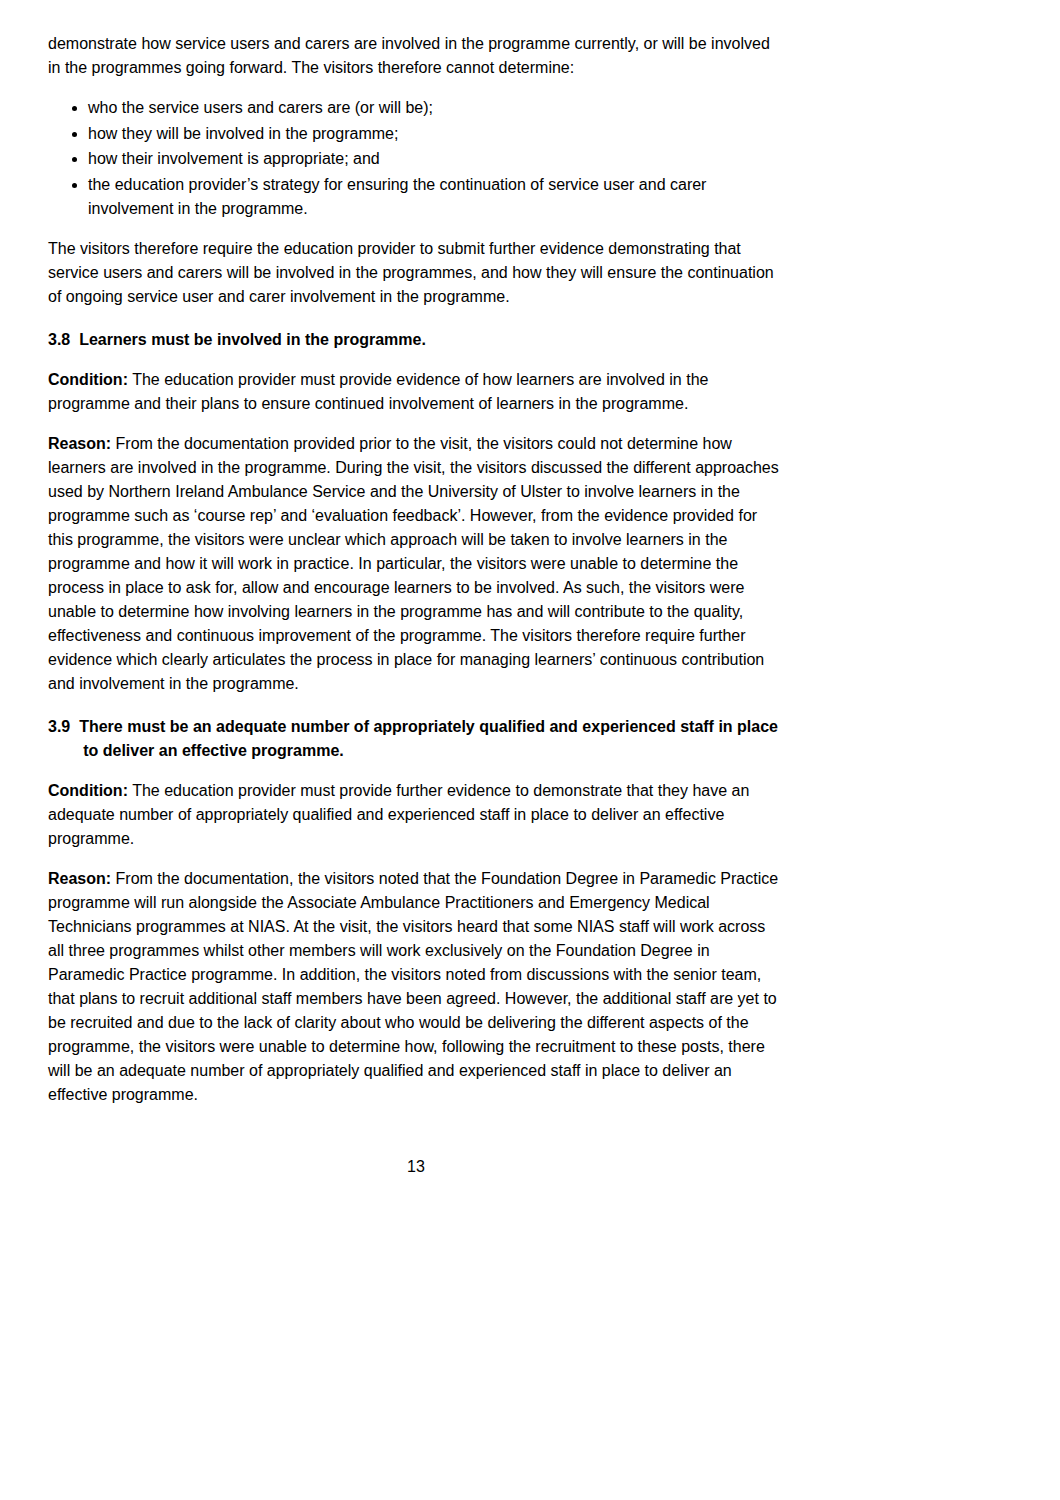demonstrate how service users and carers are involved in the programme currently, or will be involved in the programmes going forward. The visitors therefore cannot determine:
who the service users and carers are (or will be);
how they will be involved in the programme;
how their involvement is appropriate; and
the education provider’s strategy for ensuring the continuation of service user and carer involvement in the programme.
The visitors therefore require the education provider to submit further evidence demonstrating that service users and carers will be involved in the programmes, and how they will ensure the continuation of ongoing service user and carer involvement in the programme.
3.8 Learners must be involved in the programme.
Condition: The education provider must provide evidence of how learners are involved in the programme and their plans to ensure continued involvement of learners in the programme.
Reason: From the documentation provided prior to the visit, the visitors could not determine how learners are involved in the programme. During the visit, the visitors discussed the different approaches used by Northern Ireland Ambulance Service and the University of Ulster to involve learners in the programme such as ‘course rep’ and ‘evaluation feedback’. However, from the evidence provided for this programme, the visitors were unclear which approach will be taken to involve learners in the programme and how it will work in practice. In particular, the visitors were unable to determine the process in place to ask for, allow and encourage learners to be involved. As such, the visitors were unable to determine how involving learners in the programme has and will contribute to the quality, effectiveness and continuous improvement of the programme. The visitors therefore require further evidence which clearly articulates the process in place for managing learners’ continuous contribution and involvement in the programme.
3.9 There must be an adequate number of appropriately qualified and experienced staff in place to deliver an effective programme.
Condition: The education provider must provide further evidence to demonstrate that they have an adequate number of appropriately qualified and experienced staff in place to deliver an effective programme.
Reason: From the documentation, the visitors noted that the Foundation Degree in Paramedic Practice programme will run alongside the Associate Ambulance Practitioners and Emergency Medical Technicians programmes at NIAS. At the visit, the visitors heard that some NIAS staff will work across all three programmes whilst other members will work exclusively on the Foundation Degree in Paramedic Practice programme. In addition, the visitors noted from discussions with the senior team, that plans to recruit additional staff members have been agreed. However, the additional staff are yet to be recruited and due to the lack of clarity about who would be delivering the different aspects of the programme, the visitors were unable to determine how, following the recruitment to these posts, there will be an adequate number of appropriately qualified and experienced staff in place to deliver an effective programme.
13